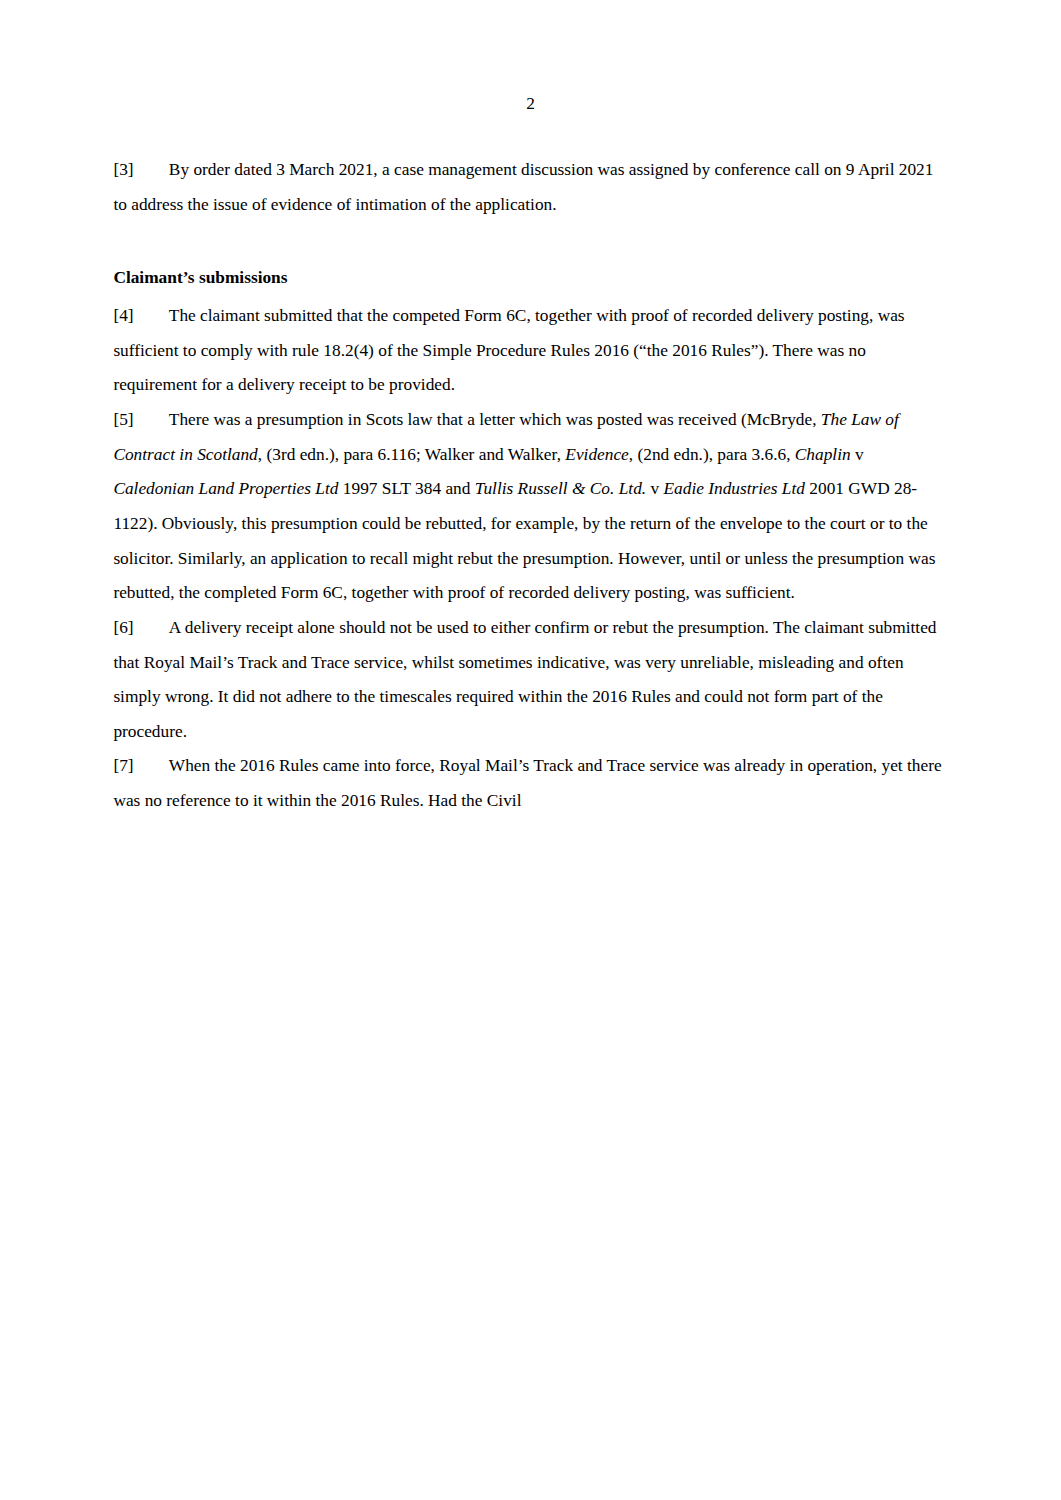2
[3] By order dated 3 March 2021, a case management discussion was assigned by conference call on 9 April 2021 to address the issue of evidence of intimation of the application.
Claimant’s submissions
[4] The claimant submitted that the competed Form 6C, together with proof of recorded delivery posting, was sufficient to comply with rule 18.2(4) of the Simple Procedure Rules 2016 (“the 2016 Rules”). There was no requirement for a delivery receipt to be provided.
[5] There was a presumption in Scots law that a letter which was posted was received (McBryde, The Law of Contract in Scotland, (3rd edn.), para 6.116; Walker and Walker, Evidence, (2nd edn.), para 3.6.6, Chaplin v Caledonian Land Properties Ltd 1997 SLT 384 and Tullis Russell & Co. Ltd. v Eadie Industries Ltd 2001 GWD 28-1122). Obviously, this presumption could be rebutted, for example, by the return of the envelope to the court or to the solicitor. Similarly, an application to recall might rebut the presumption. However, until or unless the presumption was rebutted, the completed Form 6C, together with proof of recorded delivery posting, was sufficient.
[6] A delivery receipt alone should not be used to either confirm or rebut the presumption. The claimant submitted that Royal Mail’s Track and Trace service, whilst sometimes indicative, was very unreliable, misleading and often simply wrong. It did not adhere to the timescales required within the 2016 Rules and could not form part of the procedure.
[7] When the 2016 Rules came into force, Royal Mail’s Track and Trace service was already in operation, yet there was no reference to it within the 2016 Rules. Had the Civil